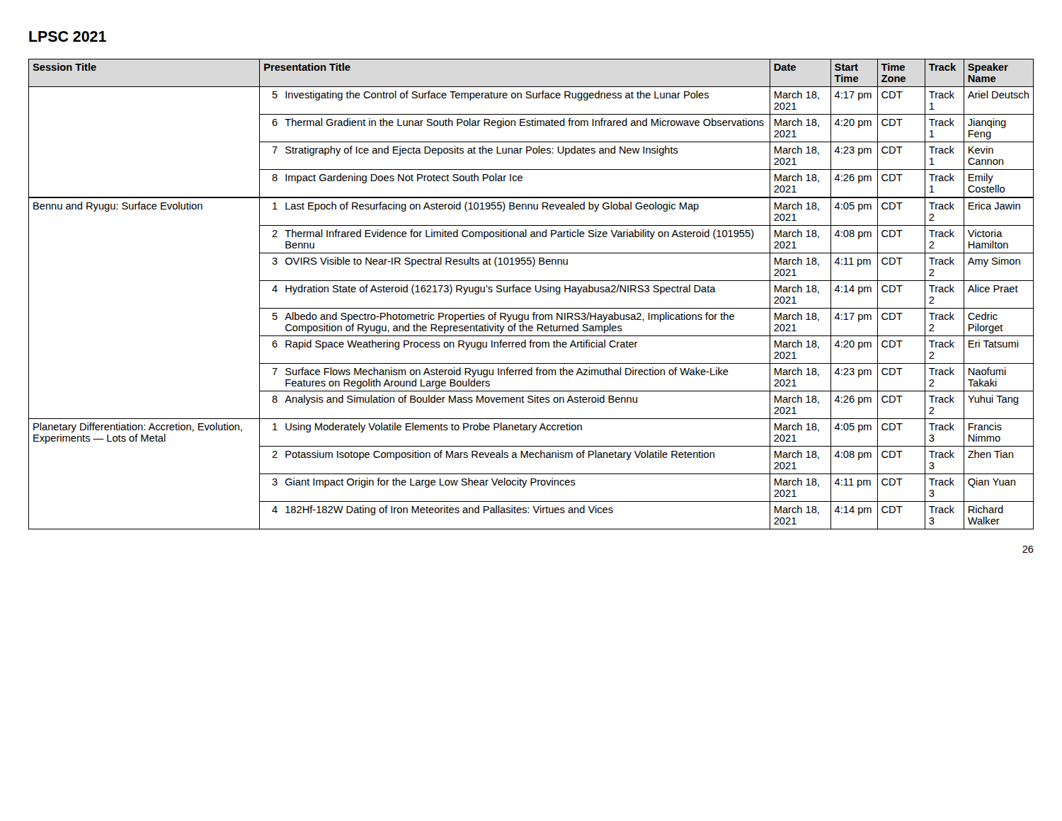LPSC 2021
| Session Title | Presentation Title | Date | Start Time | Time Zone | Track | Speaker Name |
| --- | --- | --- | --- | --- | --- | --- |
| | 5 | Investigating the Control of Surface Temperature on Surface Ruggedness at the Lunar Poles | March 18, 2021 | 4:17 pm | CDT | Track 1 | Ariel Deutsch |
| | 6 | Thermal Gradient in the Lunar South Polar Region Estimated from Infrared and Microwave Observations | March 18, 2021 | 4:20 pm | CDT | Track 1 | Jianqing Feng |
| | 7 | Stratigraphy of Ice and Ejecta Deposits at the Lunar Poles: Updates and New Insights | March 18, 2021 | 4:23 pm | CDT | Track 1 | Kevin Cannon |
| | 8 | Impact Gardening Does Not Protect South Polar Ice | March 18, 2021 | 4:26 pm | CDT | Track 1 | Emily Costello |
| Bennu and Ryugu: Surface Evolution | 1 | Last Epoch of Resurfacing on Asteroid (101955) Bennu Revealed by Global Geologic Map | March 18, 2021 | 4:05 pm | CDT | Track 2 | Erica Jawin |
| | 2 | Thermal Infrared Evidence for Limited Compositional and Particle Size Variability on Asteroid (101955) Bennu | March 18, 2021 | 4:08 pm | CDT | Track 2 | Victoria Hamilton |
| | 3 | OVIRS Visible to Near-IR Spectral Results at (101955) Bennu | March 18, 2021 | 4:11 pm | CDT | Track 2 | Amy Simon |
| | 4 | Hydration State of Asteroid (162173) Ryugu’s Surface Using Hayabusa2/NIRS3 Spectral Data | March 18, 2021 | 4:14 pm | CDT | Track 2 | Alice Praet |
| | 5 | Albedo and Spectro-Photometric Properties of Ryugu from NIRS3/Hayabusa2, Implications for the Composition of Ryugu, and the Representativity of the Returned Samples | March 18, 2021 | 4:17 pm | CDT | Track 2 | Cedric Pilorget |
| | 6 | Rapid Space Weathering Process on Ryugu Inferred from the Artificial Crater | March 18, 2021 | 4:20 pm | CDT | Track 2 | Eri Tatsumi |
| | 7 | Surface Flows Mechanism on Asteroid Ryugu Inferred from the Azimuthal Direction of Wake-Like Features on Regolith Around Large Boulders | March 18, 2021 | 4:23 pm | CDT | Track 2 | Naofumi Takaki |
| | 8 | Analysis and Simulation of Boulder Mass Movement Sites on Asteroid Bennu | March 18, 2021 | 4:26 pm | CDT | Track 2 | Yuhui Tang |
| Planetary Differentiation: Accretion, Evolution, Experiments — Lots of Metal | 1 | Using Moderately Volatile Elements to Probe Planetary Accretion | March 18, 2021 | 4:05 pm | CDT | Track 3 | Francis Nimmo |
| | 2 | Potassium Isotope Composition of Mars Reveals a Mechanism of Planetary Volatile Retention | March 18, 2021 | 4:08 pm | CDT | Track 3 | Zhen Tian |
| | 3 | Giant Impact Origin for the Large Low Shear Velocity Provinces | March 18, 2021 | 4:11 pm | CDT | Track 3 | Qian Yuan |
| | 4 | 182Hf-182W Dating of Iron Meteorites and Pallasites: Virtues and Vices | March 18, 2021 | 4:14 pm | CDT | Track 3 | Richard Walker |
26